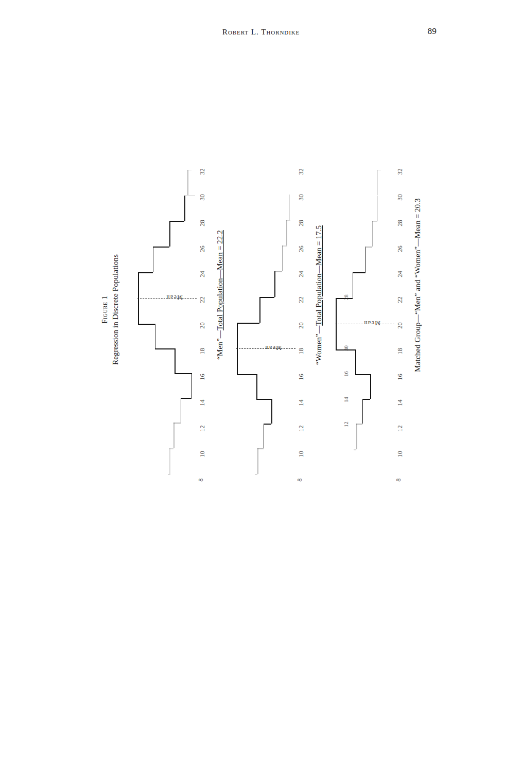Robert L. Thorndike 89
Figure 1 Regression in Discrete Populations
“Men”—Total Population—Mean = 22.2
8 10 12 14 16 18 20 22 24 26 28 30 32
Mean
“Women”—Total Population—Mean = 17.5
8 10 12 14 16 18 20 22 24 26 28 30 32
Mean
Matched Group—“Men” and “Women”—Mean = 20.3
8 10 12 14 16 18 20 22 24 26 28 30 32
Mean
28
30
16
14
12